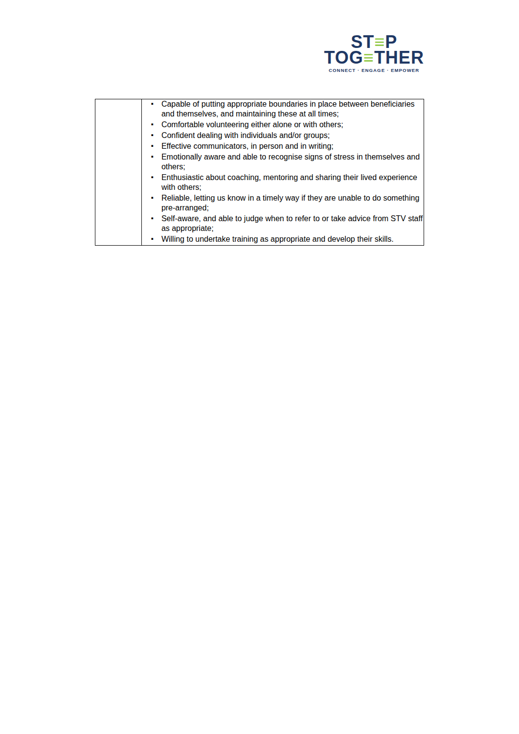ST≡P
TOG≡THER
CONNECT · ENGAGE · EMPOWER
| | Capable of putting appropriate boundaries in place between beneficiaries and themselves, and maintaining these at all times; Comfortable volunteering either alone or with others; Confident dealing with individuals and/or groups; Effective communicators, in person and in writing; Emotionally aware and able to recognise signs of stress in themselves and others; Enthusiastic about coaching, mentoring and sharing their lived experience with others; Reliable, letting us know in a timely way if they are unable to do something pre-arranged; Self-aware, and able to judge when to refer to or take advice from STV staff as appropriate; Willing to undertake training as appropriate and develop their skills. |